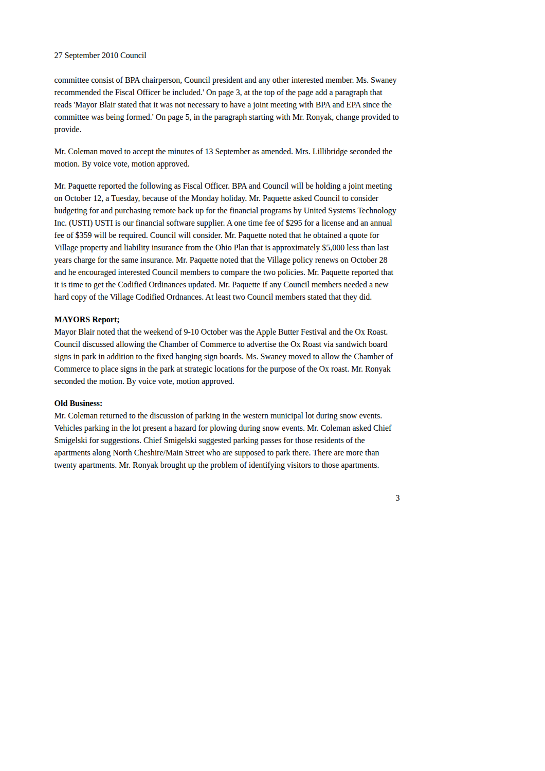27 September 2010 Council
committee consist of BPA chairperson, Council president and any other interested member. Ms. Swaney recommended the Fiscal Officer be included.' On page 3, at the top of the page add a paragraph that reads 'Mayor Blair stated that it was not necessary to have a joint meeting with BPA and EPA since the committee was being formed.' On page 5, in the paragraph starting with Mr. Ronyak, change provided to provide.
Mr. Coleman moved to accept the minutes of 13 September as amended. Mrs. Lillibridge seconded the motion. By voice vote, motion approved.
Mr. Paquette reported the following as Fiscal Officer. BPA and Council will be holding a joint meeting on October 12, a Tuesday, because of the Monday holiday. Mr. Paquette asked Council to consider budgeting for and purchasing remote back up for the financial programs by United Systems Technology Inc. (USTI) USTI is our financial software supplier. A one time fee of $295 for a license and an annual fee of $359 will be required. Council will consider. Mr. Paquette noted that he obtained a quote for Village property and liability insurance from the Ohio Plan that is approximately $5,000 less than last years charge for the same insurance. Mr. Paquette noted that the Village policy renews on October 28 and he encouraged interested Council members to compare the two policies. Mr. Paquette reported that it is time to get the Codified Ordinances updated. Mr. Paquette if any Council members needed a new hard copy of the Village Codified Ordnances. At least two Council members stated that they did.
MAYORS Report;
Mayor Blair noted that the weekend of 9-10 October was the Apple Butter Festival and the Ox Roast. Council discussed allowing the Chamber of Commerce to advertise the Ox Roast via sandwich board signs in park in addition to the fixed hanging sign boards. Ms. Swaney moved to allow the Chamber of Commerce to place signs in the park at strategic locations for the purpose of the Ox roast. Mr. Ronyak seconded the motion. By voice vote, motion approved.
Old Business:
Mr. Coleman returned to the discussion of parking in the western municipal lot during snow events. Vehicles parking in the lot present a hazard for plowing during snow events. Mr. Coleman asked Chief Smigelski for suggestions. Chief Smigelski suggested parking passes for those residents of the apartments along North Cheshire/Main Street who are supposed to park there. There are more than twenty apartments. Mr. Ronyak brought up the problem of identifying visitors to those apartments.
3